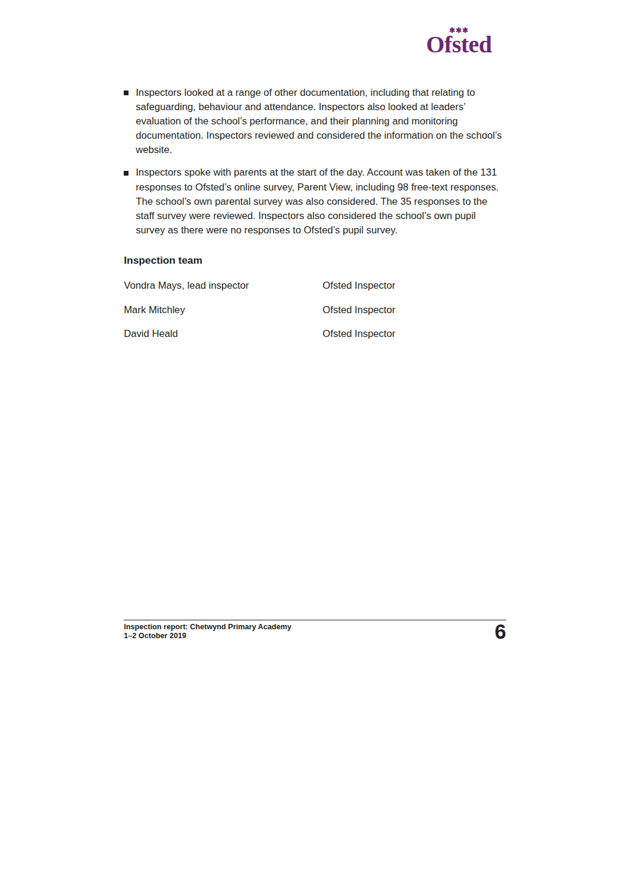✱✱✱
Ofsted
Inspectors looked at a range of other documentation, including that relating to safeguarding, behaviour and attendance. Inspectors also looked at leaders’ evaluation of the school’s performance, and their planning and monitoring documentation. Inspectors reviewed and considered the information on the school’s website.
Inspectors spoke with parents at the start of the day. Account was taken of the 131 responses to Ofsted’s online survey, Parent View, including 98 free-text responses. The school’s own parental survey was also considered. The 35 responses to the staff survey were reviewed. Inspectors also considered the school’s own pupil survey as there were no responses to Ofsted’s pupil survey.
Inspection team
| Vondra Mays, lead inspector | Ofsted Inspector |
| Mark Mitchley | Ofsted Inspector |
| David Heald | Ofsted Inspector |
Inspection report: Chetwynd Primary Academy
1–2 October 2019
6